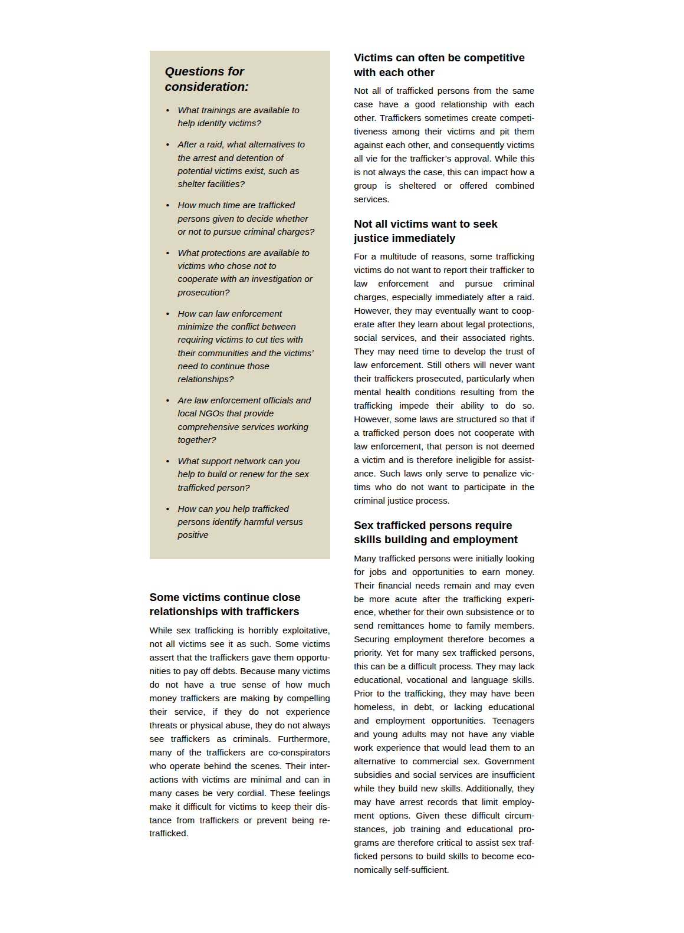Questions for consideration:
What trainings are available to help identify victims?
After a raid, what alternatives to the arrest and detention of potential victims exist, such as shelter facilities?
How much time are trafficked persons given to decide whether or not to pursue criminal charges?
What protections are available to victims who chose not to cooperate with an investigation or prosecution?
How can law enforcement minimize the conflict between requiring victims to cut ties with their communities and the victims’ need to continue those relationships?
Are law enforcement officials and local NGOs that provide comprehensive services working together?
What support network can you help to build or renew for the sex trafficked person?
How can you help trafficked persons identify harmful versus positive
Some victims continue close relationships with traffickers
While sex trafficking is horribly exploitative, not all victims see it as such. Some victims assert that the traffickers gave them opportunities to pay off debts. Because many victims do not have a true sense of how much money traffickers are making by compelling their service, if they do not experience threats or physical abuse, they do not always see traffickers as criminals. Furthermore, many of the traffickers are co-conspirators who operate behind the scenes. Their interactions with victims are minimal and can in many cases be very cordial. These feelings make it difficult for victims to keep their distance from traffickers or prevent being re-trafficked.
Victims can often be competitive with each other
Not all of trafficked persons from the same case have a good relationship with each other. Traffickers sometimes create competitiveness among their victims and pit them against each other, and consequently victims all vie for the trafficker’s approval. While this is not always the case, this can impact how a group is sheltered or offered combined services.
Not all victims want to seek justice immediately
For a multitude of reasons, some trafficking victims do not want to report their trafficker to law enforcement and pursue criminal charges, especially immediately after a raid. However, they may eventually want to cooperate after they learn about legal protections, social services, and their associated rights. They may need time to develop the trust of law enforcement. Still others will never want their traffickers prosecuted, particularly when mental health conditions resulting from the trafficking impede their ability to do so. However, some laws are structured so that if a trafficked person does not cooperate with law enforcement, that person is not deemed a victim and is therefore ineligible for assistance. Such laws only serve to penalize victims who do not want to participate in the criminal justice process.
Sex trafficked persons require skills building and employment
Many trafficked persons were initially looking for jobs and opportunities to earn money. Their financial needs remain and may even be more acute after the trafficking experience, whether for their own subsistence or to send remittances home to family members. Securing employment therefore becomes a priority. Yet for many sex trafficked persons, this can be a difficult process. They may lack educational, vocational and language skills. Prior to the trafficking, they may have been homeless, in debt, or lacking educational and employment opportunities. Teenagers and young adults may not have any viable work experience that would lead them to an alternative to commercial sex. Government subsidies and social services are insufficient while they build new skills. Additionally, they may have arrest records that limit employment options. Given these difficult circumstances, job training and educational programs are therefore critical to assist sex trafficked persons to build skills to become economically self-sufficient.